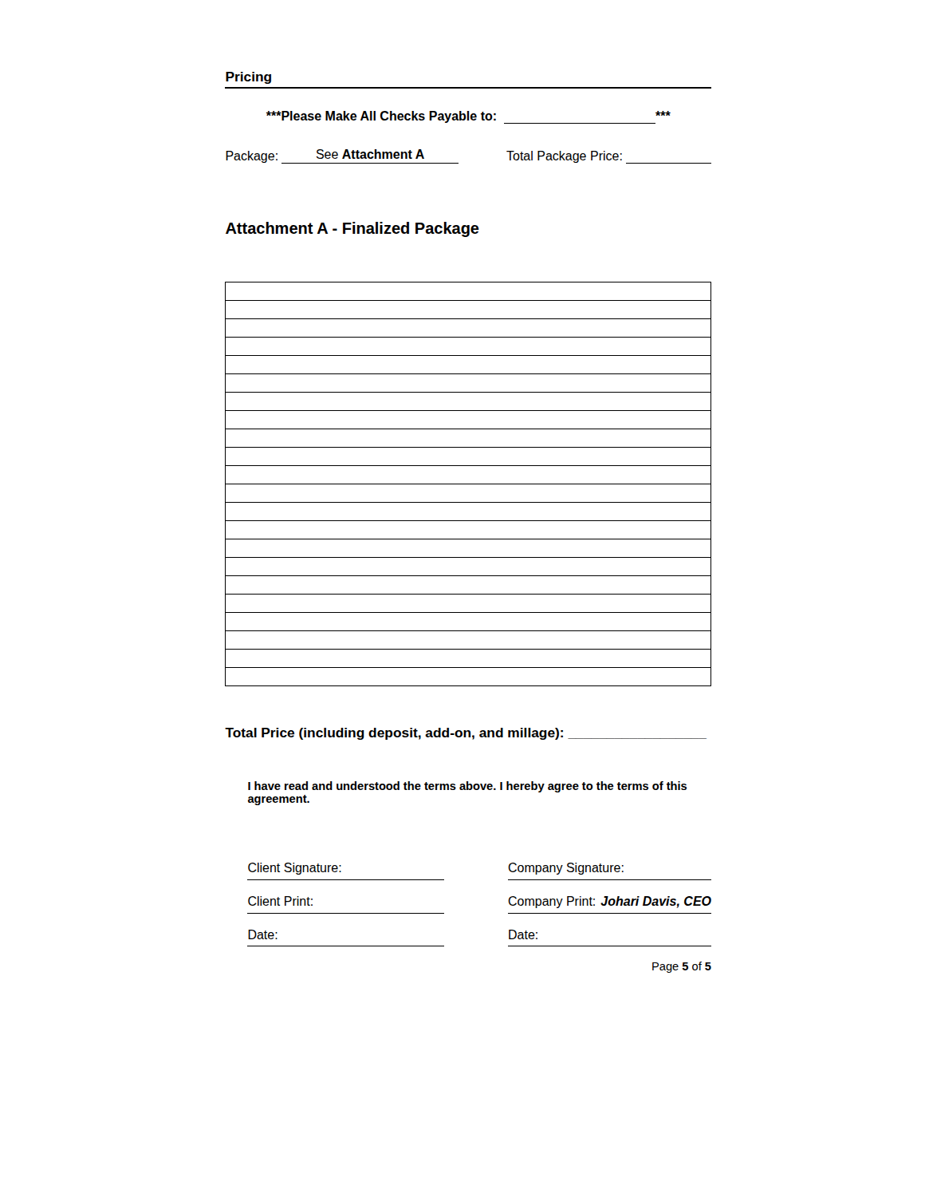Pricing
***Please Make All Checks Payable to: ***
Package: See Attachment A
Total Package Price:
Attachment A - Finalized Package
Total Price (including deposit, add-on, and millage): __________________
I have read and understood the terms above. I hereby agree to the terms of this agreement.
Client Signature:
Client Print:
Date:
Company Signature:
Company Print:Johari Davis, CEO
Date:
Page 5 of 5